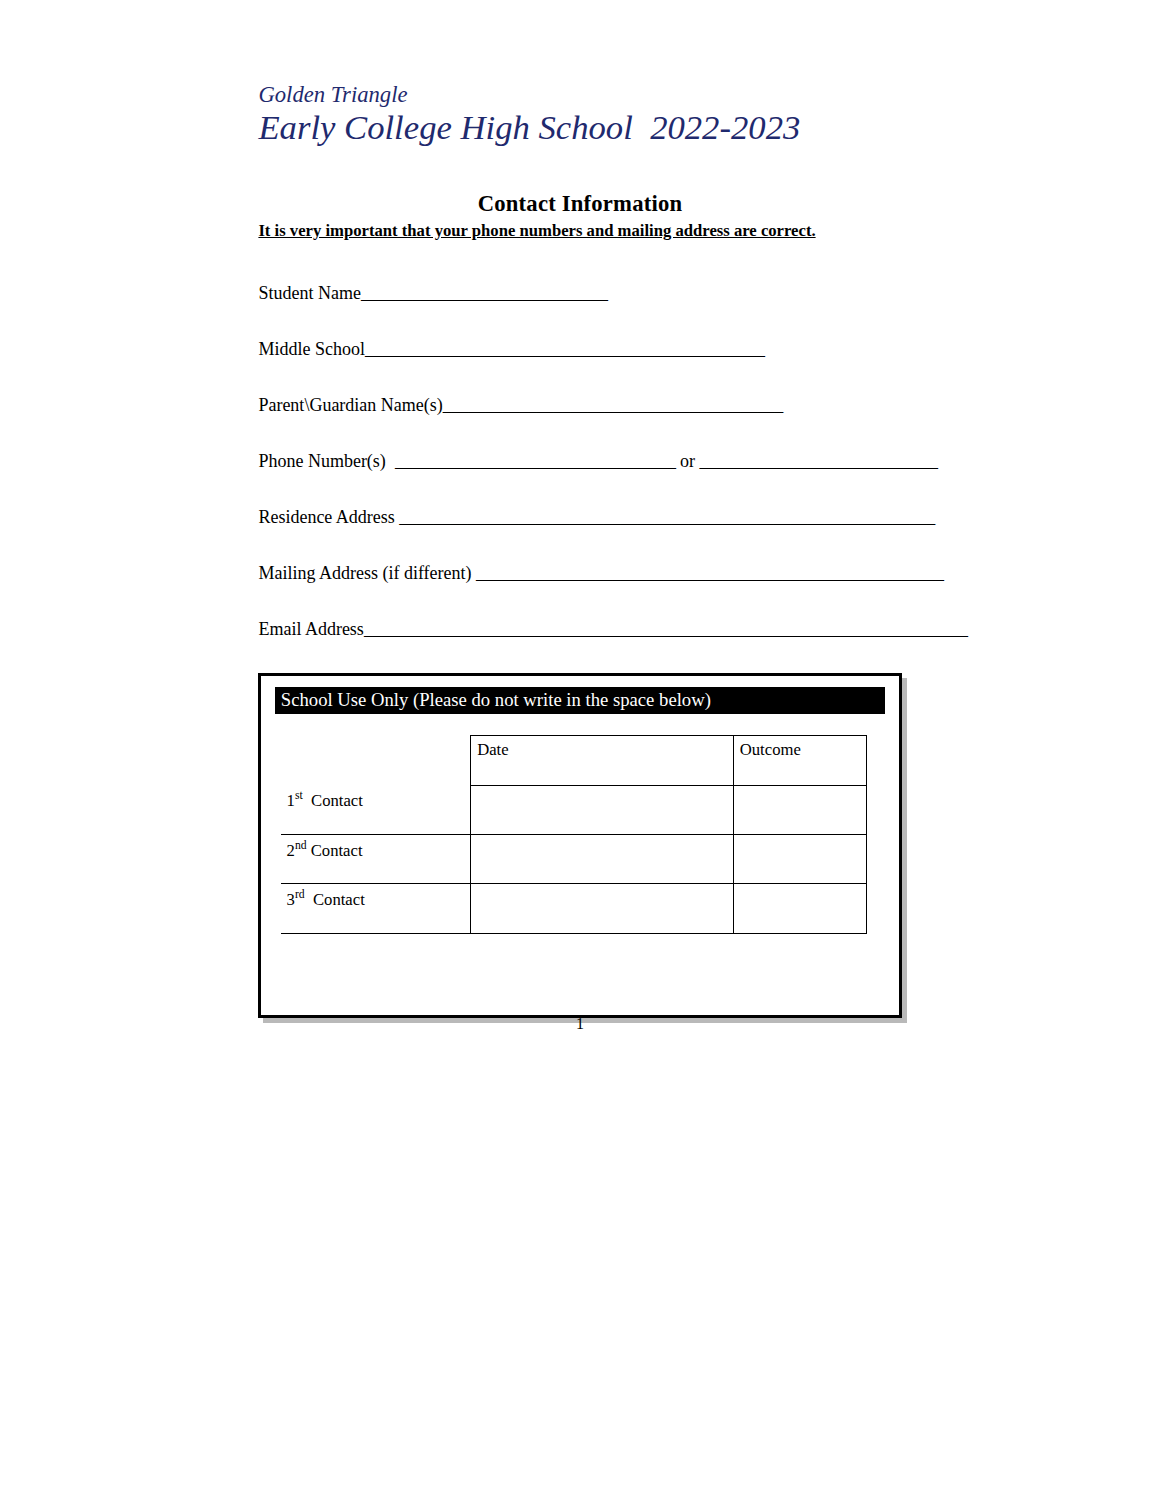Golden Triangle
Early College High School 2022-2023
Contact Information
It is very important that your phone numbers and mailing address are correct.
Student Name_____________________________
Middle School_______________________________________________
Parent\Guardian Name(s)________________________________________
Phone Number(s) _________________________________ or ____________________________
Residence Address _______________________________________________________________
Mailing Address (if different) _______________________________________________________
Email Address_______________________________________________________________________
School Use Only (Please do not write in the space below)
| | Date | Outcome |
| 1 st Contact | | |
| 2 nd Contact | | |
| 3 rd Contact | | |
1